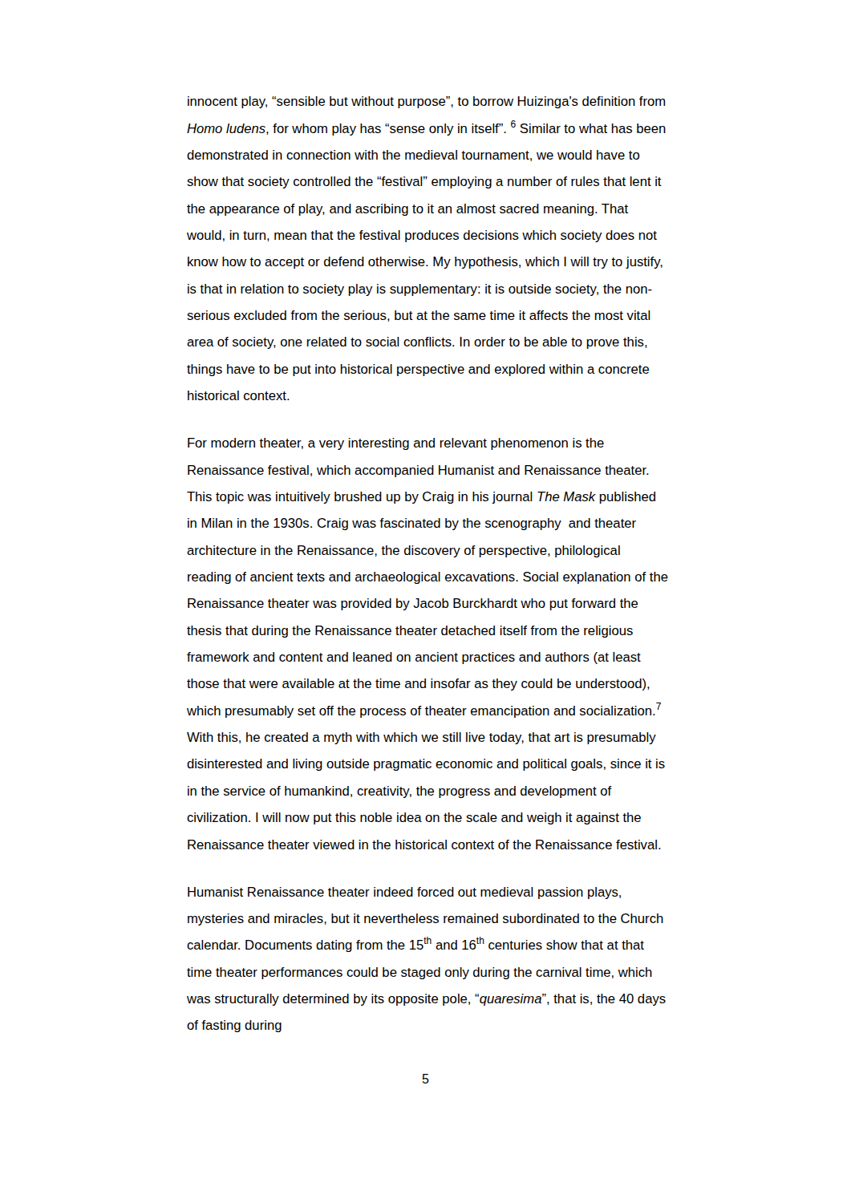innocent play, “sensible but without purpose”, to borrow Huizinga's definition from Homo ludens, for whom play has “sense only in itself”. 6 Similar to what has been demonstrated in connection with the medieval tournament, we would have to show that society controlled the “festival” employing a number of rules that lent it the appearance of play, and ascribing to it an almost sacred meaning. That would, in turn, mean that the festival produces decisions which society does not know how to accept or defend otherwise. My hypothesis, which I will try to justify, is that in relation to society play is supplementary: it is outside society, the non-serious excluded from the serious, but at the same time it affects the most vital area of society, one related to social conflicts. In order to be able to prove this, things have to be put into historical perspective and explored within a concrete historical context.
For modern theater, a very interesting and relevant phenomenon is the Renaissance festival, which accompanied Humanist and Renaissance theater. This topic was intuitively brushed up by Craig in his journal The Mask published in Milan in the 1930s. Craig was fascinated by the scenography and theater architecture in the Renaissance, the discovery of perspective, philological reading of ancient texts and archaeological excavations. Social explanation of the Renaissance theater was provided by Jacob Burckhardt who put forward the thesis that during the Renaissance theater detached itself from the religious framework and content and leaned on ancient practices and authors (at least those that were available at the time and insofar as they could be understood), which presumably set off the process of theater emancipation and socialization.7 With this, he created a myth with which we still live today, that art is presumably disinterested and living outside pragmatic economic and political goals, since it is in the service of humankind, creativity, the progress and development of civilization. I will now put this noble idea on the scale and weigh it against the Renaissance theater viewed in the historical context of the Renaissance festival.
Humanist Renaissance theater indeed forced out medieval passion plays, mysteries and miracles, but it nevertheless remained subordinated to the Church calendar. Documents dating from the 15th and 16th centuries show that at that time theater performances could be staged only during the carnival time, which was structurally determined by its opposite pole, “quaresima”, that is, the 40 days of fasting during
5